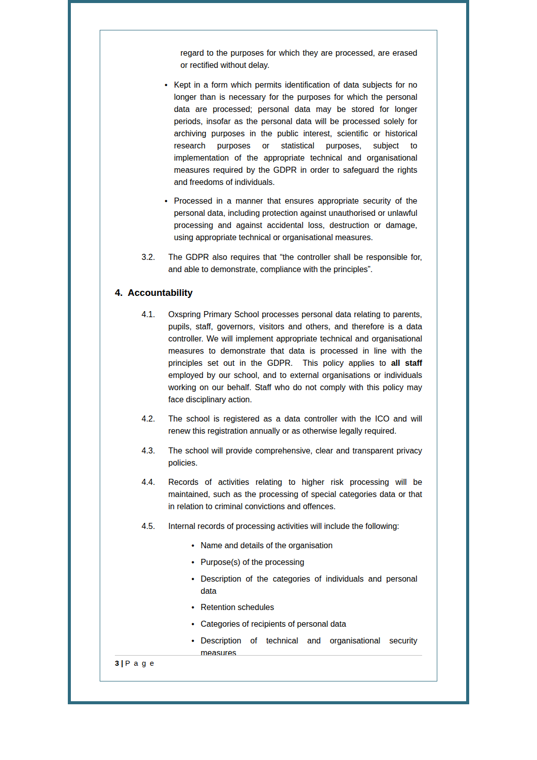regard to the purposes for which they are processed, are erased or rectified without delay.
Kept in a form which permits identification of data subjects for no longer than is necessary for the purposes for which the personal data are processed; personal data may be stored for longer periods, insofar as the personal data will be processed solely for archiving purposes in the public interest, scientific or historical research purposes or statistical purposes, subject to implementation of the appropriate technical and organisational measures required by the GDPR in order to safeguard the rights and freedoms of individuals.
Processed in a manner that ensures appropriate security of the personal data, including protection against unauthorised or unlawful processing and against accidental loss, destruction or damage, using appropriate technical or organisational measures.
3.2.
The GDPR also requires that “the controller shall be responsible for, and able to demonstrate, compliance with the principles”.
4. Accountability
4.1.
Oxspring Primary School processes personal data relating to parents, pupils, staff, governors, visitors and others, and therefore is a data controller. We will implement appropriate technical and organisational measures to demonstrate that data is processed in line with the principles set out in the GDPR. This policy applies to all staff employed by our school, and to external organisations or individuals working on our behalf. Staff who do not comply with this policy may face disciplinary action.
4.2.
The school is registered as a data controller with the ICO and will renew this registration annually or as otherwise legally required.
4.3.
The school will provide comprehensive, clear and transparent privacy policies.
4.4.
Records of activities relating to higher risk processing will be maintained, such as the processing of special categories data or that in relation to criminal convictions and offences.
4.5.
Internal records of processing activities will include the following:
Name and details of the organisation
Purpose(s) of the processing
Description of the categories of individuals and personal data
Retention schedules
Categories of recipients of personal data
Description of technical and organisational security measures
3 | P a g e